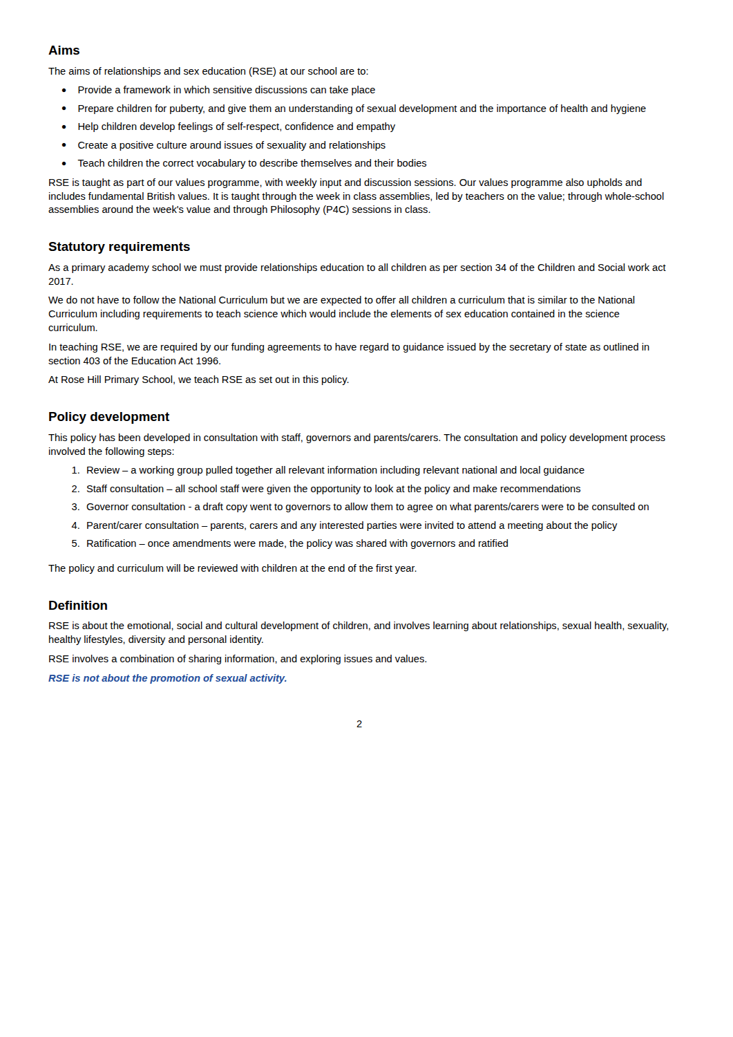Aims
The aims of relationships and sex education (RSE) at our school are to:
Provide a framework in which sensitive discussions can take place
Prepare children for puberty, and give them an understanding of sexual development and the importance of health and hygiene
Help children develop feelings of self-respect, confidence and empathy
Create a positive culture around issues of sexuality and relationships
Teach children the correct vocabulary to describe themselves and their bodies
RSE is taught as part of our values programme, with weekly input and discussion sessions. Our values programme also upholds and includes fundamental British values. It is taught through the week in class assemblies, led by teachers on the value; through whole-school assemblies around the week's value and through Philosophy (P4C) sessions in class.
Statutory requirements
As a primary academy school we must provide relationships education to all children as per section 34 of the Children and Social work act 2017.
We do not have to follow the National Curriculum but we are expected to offer all children a curriculum that is similar to the National Curriculum including requirements to teach science which would include the elements of sex education contained in the science curriculum.
In teaching RSE, we are required by our funding agreements to have regard to guidance issued by the secretary of state as outlined in section 403 of the Education Act 1996.
At Rose Hill Primary School, we teach RSE as set out in this policy.
Policy development
This policy has been developed in consultation with staff, governors and parents/carers. The consultation and policy development process involved the following steps:
Review – a working group pulled together all relevant information including relevant national and local guidance
Staff consultation – all school staff were given the opportunity to look at the policy and make recommendations
Governor consultation - a draft copy went to governors to allow them to agree on what parents/carers were to be consulted on
Parent/carer consultation – parents, carers and any interested parties were invited to attend a meeting about the policy
Ratification – once amendments were made, the policy was shared with governors and ratified
The policy and curriculum will be reviewed with children at the end of the first year.
Definition
RSE is about the emotional, social and cultural development of children, and involves learning about relationships, sexual health, sexuality, healthy lifestyles, diversity and personal identity.
RSE involves a combination of sharing information, and exploring issues and values.
RSE is not about the promotion of sexual activity.
2